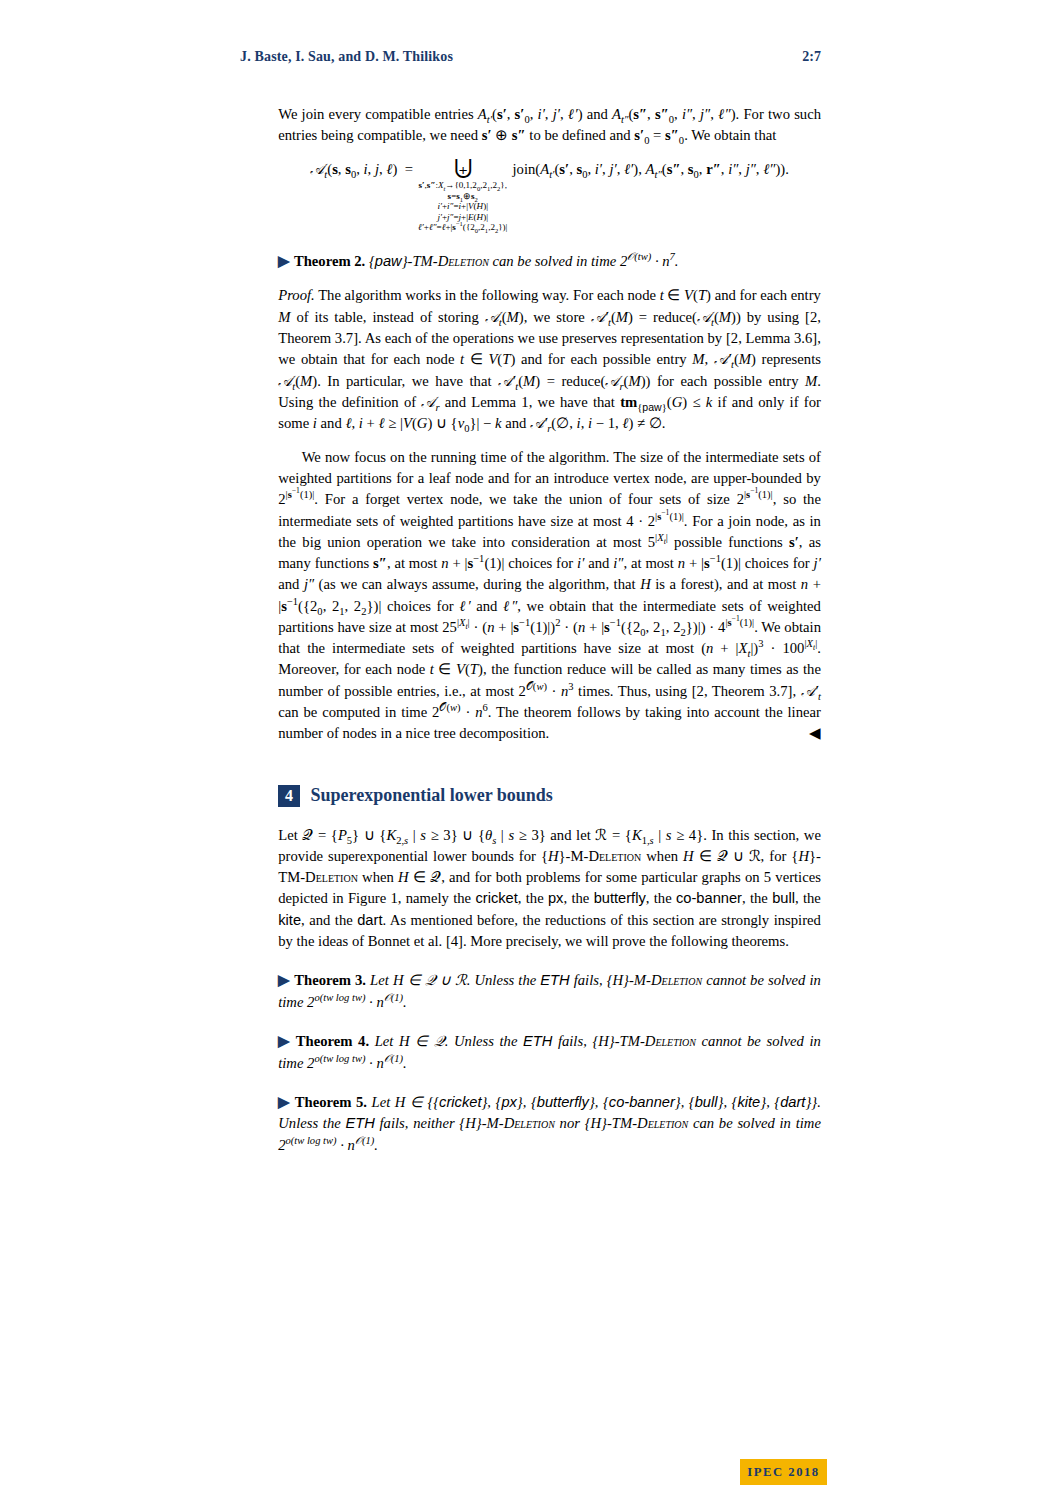J. Baste, I. Sau, and D. M. Thilikos 2:7
We join every compatible entries At′(s′, s′0, i′, j′, ℓ′) and At″(s″, s″0, i″, j″, ℓ″). For two such entries being compatible, we need s′ ⊕ s″ to be defined and s′0 = s″0. We obtain that
𝒜t(s, s0, i, j, ℓ) = ⨄ s′,s″:Xt→{0,1,20,21,22},
s=s1⊕s2
i′+i″=i+|V(H)|
j′+j″=j+|E(H)|
ℓ′+ℓ″=ℓ+|s−1({20,21,22})| join(At′(s′, s0, i′, j′, ℓ′), At″(s″, s0, r″, i″, j″, ℓ″)).
▶Theorem 2. {paw}-TM-Deletion can be solved in time 2𝒪(tw) · n7.
Proof. The algorithm works in the following way. For each node t ∈ V(T) and for each entry M of its table, instead of storing 𝒜t(M), we store 𝒜′t(M) = reduce(𝒜t(M)) by using [2, Theorem 3.7]. As each of the operations we use preserves representation by [2, Lemma 3.6], we obtain that for each node t ∈ V(T) and for each possible entry M, 𝒜′t(M) represents 𝒜t(M). In particular, we have that 𝒜′t(M) = reduce(𝒜r(M)) for each possible entry M. Using the definition of 𝒜r and Lemma 1, we have that tm{paw}(G) ≤ k if and only if for some i and ℓ, i + ℓ ≥ |V(G) ∪ {v0}| − k and 𝒜′r(∅, i, i − 1, ℓ) ≠ ∅.
We now focus on the running time of the algorithm. The size of the intermediate sets of weighted partitions for a leaf node and for an introduce vertex node, are upper-bounded by 2|s−1(1)|. For a forget vertex node, we take the union of four sets of size 2|s−1(1)|, so the intermediate sets of weighted partitions have size at most 4 · 2|s−1(1)|. For a join node, as in the big union operation we take into consideration at most 5|Xt| possible functions s′, as many functions s″, at most n + |s−1(1)| choices for i′ and i″, at most n + |s−1(1)| choices for j′ and j″ (as we can always assume, during the algorithm, that H is a forest), and at most n + |s−1({20, 21, 22})| choices for ℓ′ and ℓ″, we obtain that the intermediate sets of weighted partitions have size at most 25|Xt| · (n + |s−1(1)|)2 · (n + |s−1({20, 21, 22})|) · 4|s−1(1)|. We obtain that the intermediate sets of weighted partitions have size at most (n + |Xt|)3 · 100|Xt|. Moreover, for each node t ∈ V(T), the function reduce will be called as many times as the number of possible entries, i.e., at most 2𝒪(w) · n3 times. Thus, using [2, Theorem 3.7], 𝒜′t can be computed in time 2𝒪(w) · n6. The theorem follows by taking into account the linear number of nodes in a nice tree decomposition. ◀
4 Superexponential lower bounds
Let 𝒬 = {P5} ∪ {K2,s | s ≥ 3} ∪ {θs | s ≥ 3} and let ℛ = {K1,s | s ≥ 4}. In this section, we provide superexponential lower bounds for {H}-M-Deletion when H ∈ 𝒬 ∪ ℛ, for {H}-TM-Deletion when H ∈ 𝒬, and for both problems for some particular graphs on 5 vertices depicted in Figure 1, namely the cricket, the px, the butterfly, the co-banner, the bull, the kite, and the dart. As mentioned before, the reductions of this section are strongly inspired by the ideas of Bonnet et al. [4]. More precisely, we will prove the following theorems.
▶Theorem 3. Let H ∈ 𝒬 ∪ ℛ. Unless the ETH fails, {H}-M-Deletion cannot be solved in time 2o(tw log tw) · n𝒪(1).
▶Theorem 4. Let H ∈ 𝒬. Unless the ETH fails, {H}-TM-Deletion cannot be solved in time 2o(tw log tw) · n𝒪(1).
▶Theorem 5. Let H ∈ {{cricket}, {px}, {butterfly}, {co-banner}, {bull}, {kite}, {dart}}. Unless the ETH fails, neither {H}-M-Deletion nor {H}-TM-Deletion can be solved in time 2o(tw log tw) · n𝒪(1).
IPEC 2018